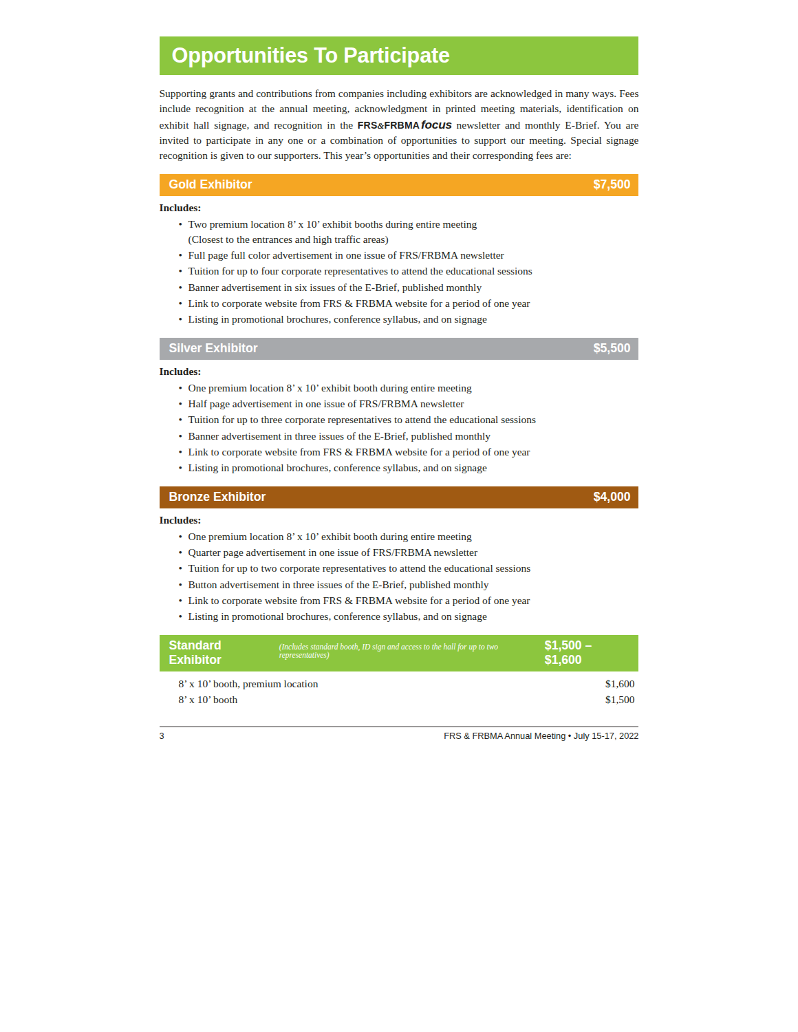Opportunities To Participate
Supporting grants and contributions from companies including exhibitors are acknowledged in many ways. Fees include recognition at the annual meeting, acknowledgment in printed meeting materials, identification on exhibit hall signage, and recognition in the FRS&FRBMAfocus newsletter and monthly E-Brief. You are invited to participate in any one or a combination of opportunities to support our meeting. Special signage recognition is given to our supporters. This year’s opportunities and their corresponding fees are:
Gold Exhibitor $7,500
Includes:
Two premium location 8’ x 10’ exhibit booths during entire meeting(Closest to the entrances and high traffic areas)
Full page full color advertisement in one issue of FRS/FRBMA newsletter
Tuition for up to four corporate representatives to attend the educational sessions
Banner advertisement in six issues of the E-Brief, published monthly
Link to corporate website from FRS & FRBMA website for a period of one year
Listing in promotional brochures, conference syllabus, and on signage
Silver Exhibitor $5,500
Includes:
One premium location 8’ x 10’ exhibit booth during entire meeting
Half page advertisement in one issue of FRS/FRBMA newsletter
Tuition for up to three corporate representatives to attend the educational sessions
Banner advertisement in three issues of the E-Brief, published monthly
Link to corporate website from FRS & FRBMA website for a period of one year
Listing in promotional brochures, conference syllabus, and on signage
Bronze Exhibitor $4,000
Includes:
One premium location 8’ x 10’ exhibit booth during entire meeting
Quarter page advertisement in one issue of FRS/FRBMA newsletter
Tuition for up to two corporate representatives to attend the educational sessions
Button advertisement in three issues of the E-Brief, published monthly
Link to corporate website from FRS & FRBMA website for a period of one year
Listing in promotional brochures, conference syllabus, and on signage
Standard Exhibitor (Includes standard booth, ID sign and access to the hall for up to two representatives) $1,500 – $1,600
8’ x 10’ booth, premium location$1,600
8’ x 10’ booth$1,500
3 FRS & FRBMA Annual Meeting • July 15-17, 2022